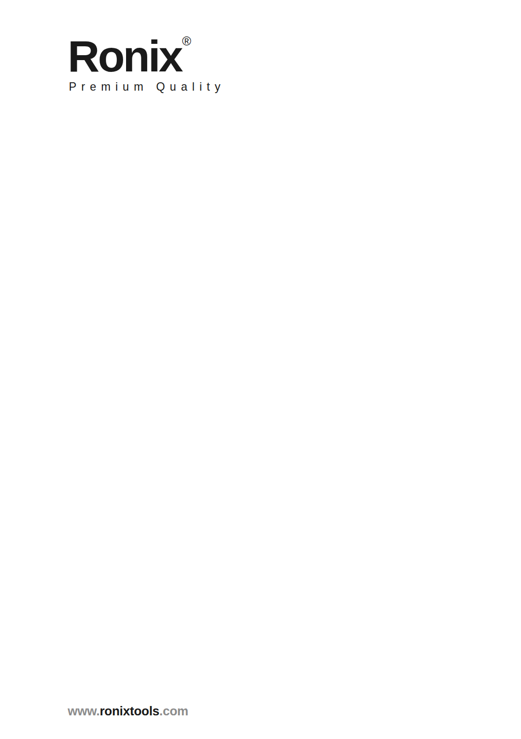Ronix®
Premium Quality
www. ronixtools.com